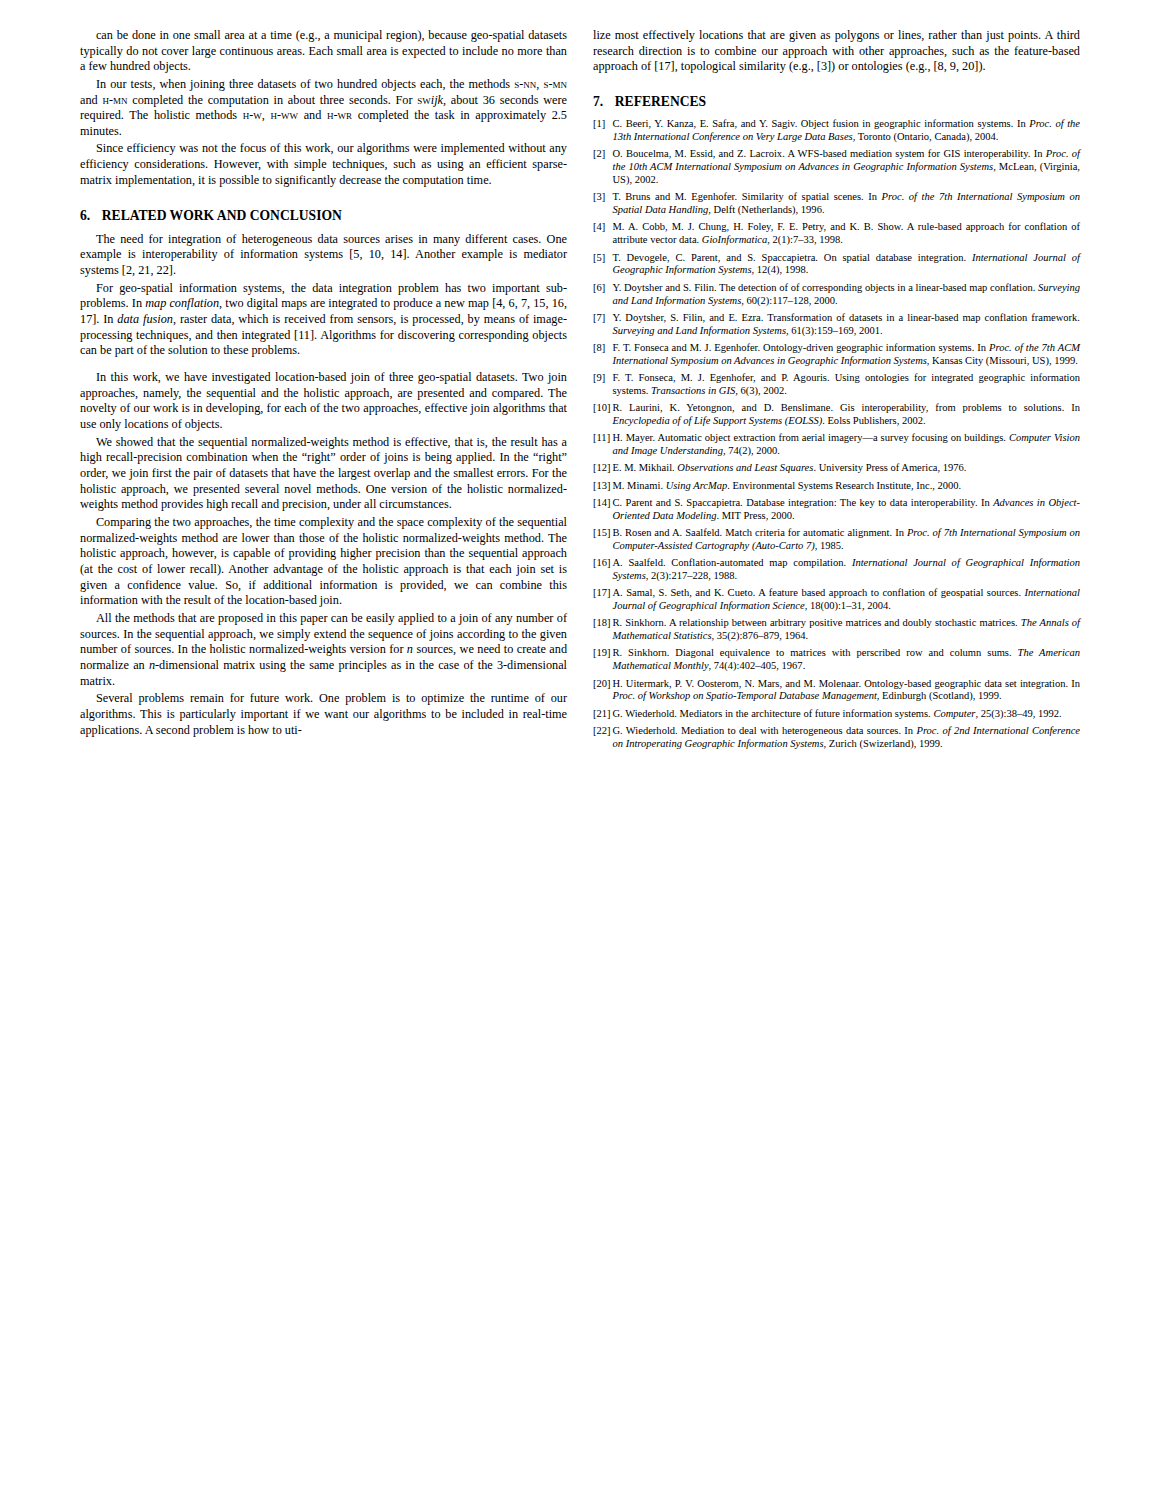can be done in one small area at a time (e.g., a municipal region), because geo-spatial datasets typically do not cover large continuous areas. Each small area is expected to include no more than a few hundred objects.
In our tests, when joining three datasets of two hundred objects each, the methods s-nn, s-mn and h-mn completed the computation in about three seconds. For sw ijk, about 36 seconds were required. The holistic methods h-w, h-ww and h-wr completed the task in approximately 2.5 minutes.
Since efficiency was not the focus of this work, our algorithms were implemented without any efficiency considerations. However, with simple techniques, such as using an efficient sparse-matrix implementation, it is possible to significantly decrease the computation time.
6. RELATED WORK AND CONCLUSION
The need for integration of heterogeneous data sources arises in many different cases. One example is interoperability of information systems [5, 10, 14]. Another example is mediator systems [2, 21, 22].
For geo-spatial information systems, the data integration problem has two important sub-problems. In map conflation, two digital maps are integrated to produce a new map [4, 6, 7, 15, 16, 17]. In data fusion, raster data, which is received from sensors, is processed, by means of image-processing techniques, and then integrated [11]. Algorithms for discovering corresponding objects can be part of the solution to these problems.
In this work, we have investigated location-based join of three geo-spatial datasets. Two join approaches, namely, the sequential and the holistic approach, are presented and compared. The novelty of our work is in developing, for each of the two approaches, effective join algorithms that use only locations of objects.
We showed that the sequential normalized-weights method is effective, that is, the result has a high recall-precision combination when the “right” order of joins is being applied. In the “right” order, we join first the pair of datasets that have the largest overlap and the smallest errors. For the holistic approach, we presented several novel methods. One version of the holistic normalized-weights method provides high recall and precision, under all circumstances.
Comparing the two approaches, the time complexity and the space complexity of the sequential normalized-weights method are lower than those of the holistic normalized-weights method. The holistic approach, however, is capable of providing higher precision than the sequential approach (at the cost of lower recall). Another advantage of the holistic approach is that each join set is given a confidence value. So, if additional information is provided, we can combine this information with the result of the location-based join.
All the methods that are proposed in this paper can be easily applied to a join of any number of sources. In the sequential approach, we simply extend the sequence of joins according to the given number of sources. In the holistic normalized-weights version for n sources, we need to create and normalize an n-dimensional matrix using the same principles as in the case of the 3-dimensional matrix.
Several problems remain for future work. One problem is to optimize the runtime of our algorithms. This is particularly important if we want our algorithms to be included in real-time applications. A second problem is how to uti-
lize most effectively locations that are given as polygons or lines, rather than just points. A third research direction is to combine our approach with other approaches, such as the feature-based approach of [17], topological similarity (e.g., [3]) or ontologies (e.g., [8, 9, 20]).
7. REFERENCES
[1] C. Beeri, Y. Kanza, E. Safra, and Y. Sagiv. Object fusion in geographic information systems. In Proc. of the 13th International Conference on Very Large Data Bases, Toronto (Ontario, Canada), 2004.
[2] O. Boucelma, M. Essid, and Z. Lacroix. A WFS-based mediation system for GIS interoperability. In Proc. of the 10th ACM International Symposium on Advances in Geographic Information Systems, McLean, (Virginia, US), 2002.
[3] T. Bruns and M. Egenhofer. Similarity of spatial scenes. In Proc. of the 7th International Symposium on Spatial Data Handling, Delft (Netherlands), 1996.
[4] M. A. Cobb, M. J. Chung, H. Foley, F. E. Petry, and K. B. Show. A rule-based approach for conflation of attribute vector data. GioInformatica, 2(1):7–33, 1998.
[5] T. Devogele, C. Parent, and S. Spaccapietra. On spatial database integration. International Journal of Geographic Information Systems, 12(4), 1998.
[6] Y. Doytsher and S. Filin. The detection of of corresponding objects in a linear-based map conflation. Surveying and Land Information Systems, 60(2):117–128, 2000.
[7] Y. Doytsher, S. Filin, and E. Ezra. Transformation of datasets in a linear-based map conflation framework. Surveying and Land Information Systems, 61(3):159–169, 2001.
[8] F. T. Fonseca and M. J. Egenhofer. Ontology-driven geographic information systems. In Proc. of the 7th ACM International Symposium on Advances in Geographic Information Systems, Kansas City (Missouri, US), 1999.
[9] F. T. Fonseca, M. J. Egenhofer, and P. Agouris. Using ontologies for integrated geographic information systems. Transactions in GIS, 6(3), 2002.
[10] R. Laurini, K. Yetongnon, and D. Benslimane. Gis interoperability, from problems to solutions. In Encyclopedia of of Life Support Systems (EOLSS). Eolss Publishers, 2002.
[11] H. Mayer. Automatic object extraction from aerial imagery—a survey focusing on buildings. Computer Vision and Image Understanding, 74(2), 2000.
[12] E. M. Mikhail. Observations and Least Squares. University Press of America, 1976.
[13] M. Minami. Using ArcMap. Environmental Systems Research Institute, Inc., 2000.
[14] C. Parent and S. Spaccapietra. Database integration: The key to data interoperability. In Advances in Object-Oriented Data Modeling. MIT Press, 2000.
[15] B. Rosen and A. Saalfeld. Match criteria for automatic alignment. In Proc. of 7th International Symposium on Computer-Assisted Cartography (Auto-Carto 7), 1985.
[16] A. Saalfeld. Conflation-automated map compilation. International Journal of Geographical Information Systems, 2(3):217–228, 1988.
[17] A. Samal, S. Seth, and K. Cueto. A feature based approach to conflation of geospatial sources. International Journal of Geographical Information Science, 18(00):1–31, 2004.
[18] R. Sinkhorn. A relationship between arbitrary positive matrices and doubly stochastic matrices. The Annals of Mathematical Statistics, 35(2):876–879, 1964.
[19] R. Sinkhorn. Diagonal equivalence to matrices with perscribed row and column sums. The American Mathematical Monthly, 74(4):402–405, 1967.
[20] H. Uitermark, P. V. Oosterom, N. Mars, and M. Molenaar. Ontology-based geographic data set integration. In Proc. of Workshop on Spatio-Temporal Database Management, Edinburgh (Scotland), 1999.
[21] G. Wiederhold. Mediators in the architecture of future information systems. Computer, 25(3):38–49, 1992.
[22] G. Wiederhold. Mediation to deal with heterogeneous data sources. In Proc. of 2nd International Conference on Introperating Geographic Information Systems, Zurich (Swizerland), 1999.